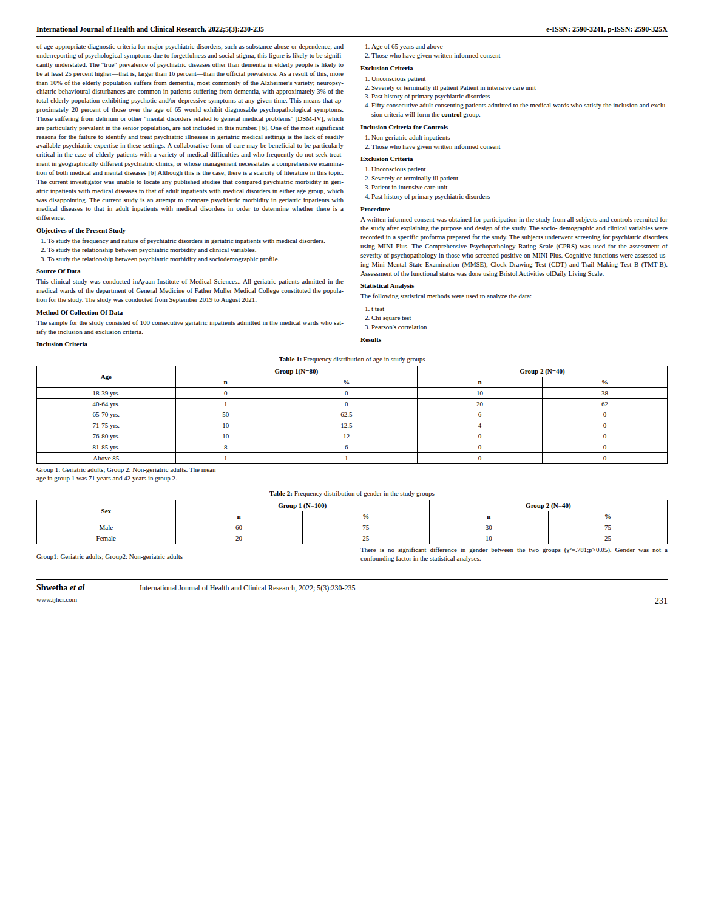International Journal of Health and Clinical Research, 2022;5(3):230-235
e-ISSN: 2590-3241, p-ISSN: 2590-325X
of age-appropriate diagnostic criteria for major psychiatric disorders, such as substance abuse or dependence, and underreporting of psychological symptoms due to forgetfulness and social stigma, this figure is likely to be significantly understated. The "true" prevalence of psychiatric diseases other than dementia in elderly people is likely to be at least 25 percent higher—that is, larger than 16 percent—than the official prevalence. As a result of this, more than 10% of the elderly population suffers from dementia, most commonly of the Alzheimer's variety; neuropsychiatric behavioural disturbances are common in patients suffering from dementia, with approximately 3% of the total elderly population exhibiting psychotic and/or depressive symptoms at any given time. This means that approximately 20 percent of those over the age of 65 would exhibit diagnosable psychopathological symptoms. Those suffering from delirium or other "mental disorders related to general medical problems" [DSM-IV], which are particularly prevalent in the senior population, are not included in this number. [6]. One of the most significant reasons for the failure to identify and treat psychiatric illnesses in geriatric medical settings is the lack of readily available psychiatric expertise in these settings. A collaborative form of care may be beneficial to be particularly critical in the case of elderly patients with a variety of medical difficulties and who frequently do not seek treatment in geographically different psychiatric clinics, or whose management necessitates a comprehensive examination of both medical and mental diseases [6] Although this is the case, there is a scarcity of literature in this topic. The current investigator was unable to locate any published studies that compared psychiatric morbidity in geriatric inpatients with medical diseases to that of adult inpatients with medical disorders in either age group, which was disappointing. The current study is an attempt to compare psychiatric morbidity in geriatric inpatients with medical diseases to that in adult inpatients with medical disorders in order to determine whether there is a difference.
Objectives of the Present Study
To study the frequency and nature of psychiatric disorders in geriatric inpatients with medical disorders.
To study the relationship between psychiatric morbidity and clinical variables.
To study the relationship between psychiatric morbidity and sociodemographic profile.
Source Of Data
This clinical study was conducted inAyaan Institute of Medical Sciences.. All geriatric patients admitted in the medical wards of the department of General Medicine of Father Muller Medical College constituted the population for the study. The study was conducted from September 2019 to August 2021.
Method Of Collection Of Data
The sample for the study consisted of 100 consecutive geriatric inpatients admitted in the medical wards who satisfy the inclusion and exclusion criteria.
Inclusion Criteria
Age of 65 years and above
Those who have given written informed consent
Exclusion Criteria
Unconscious patient
Severely or terminally ill patient Patient in intensive care unit
Past history of primary psychiatric disorders
Fifty consecutive adult consenting patients admitted to the medical wards who satisfy the inclusion and exclusion criteria will form the control group.
Inclusion Criteria for Controls
Non-geriatric adult inpatients
Those who have given written informed consent
Exclusion Criteria
Unconscious patient
Severely or terminally ill patient
Patient in intensive care unit
Past history of primary psychiatric disorders
Procedure
A written informed consent was obtained for participation in the study from all subjects and controls recruited for the study after explaining the purpose and design of the study. The socio- demographic and clinical variables were recorded in a specific proforma prepared for the study. The subjects underwent screening for psychiatric disorders using MINI Plus. The Comprehensive Psychopathology Rating Scale (CPRS) was used for the assessment of severity of psychopathology in those who screened positive on MINI Plus. Cognitive functions were assessed using Mini Mental State Examination (MMSE), Clock Drawing Test (CDT) and Trail Making Test B (TMT-B). Assessment of the functional status was done using Bristol Activities ofDaily Living Scale.
Statistical Analysis
The following statistical methods were used to analyze the data:
t test
Chi square test
Pearson's correlation
Results
Table 1: Frequency distribution of age in study groups
| Age | Group 1(N=80) | Group 2 (N=40) |
| --- | --- | --- |
| n | % | n | % |
| 18-39 yrs. | 0 | 0 | 10 | 38 |
| 40-64 yrs. | 1 | 0 | 20 | 62 |
| 65-70 yrs. | 50 | 62.5 | 6 | 0 |
| 71-75 yrs. | 10 | 12.5 | 4 | 0 |
| 76-80 yrs. | 10 | 12 | 0 | 0 |
| 81-85 yrs. | 8 | 6 | 0 | 0 |
| Above 85 | 1 | 1 | 0 | 0 |
Group 1: Geriatric adults; Group 2: Non-geriatric adults. The mean
age in group 1 was 71 years and 42 years in group 2.
Table 2: Frequency distribution of gender in the study groups
| Sex | Group 1 (N=100) | Group 2 (N=40) |
| --- | --- | --- |
| n | % | n | % |
| Male | 60 | 75 | 30 | 75 |
| Female | 20 | 25 | 10 | 25 |
Group1: Geriatric adults; Group2: Non-geriatric adults
There is no significant difference in gender between the two groups (χ²=.781;p>0.05). Gender was not a confounding factor in the statistical analyses.
Shwetha et al
International Journal of Health and Clinical Research, 2022; 5(3):230-235
www.ijhcr.com
231